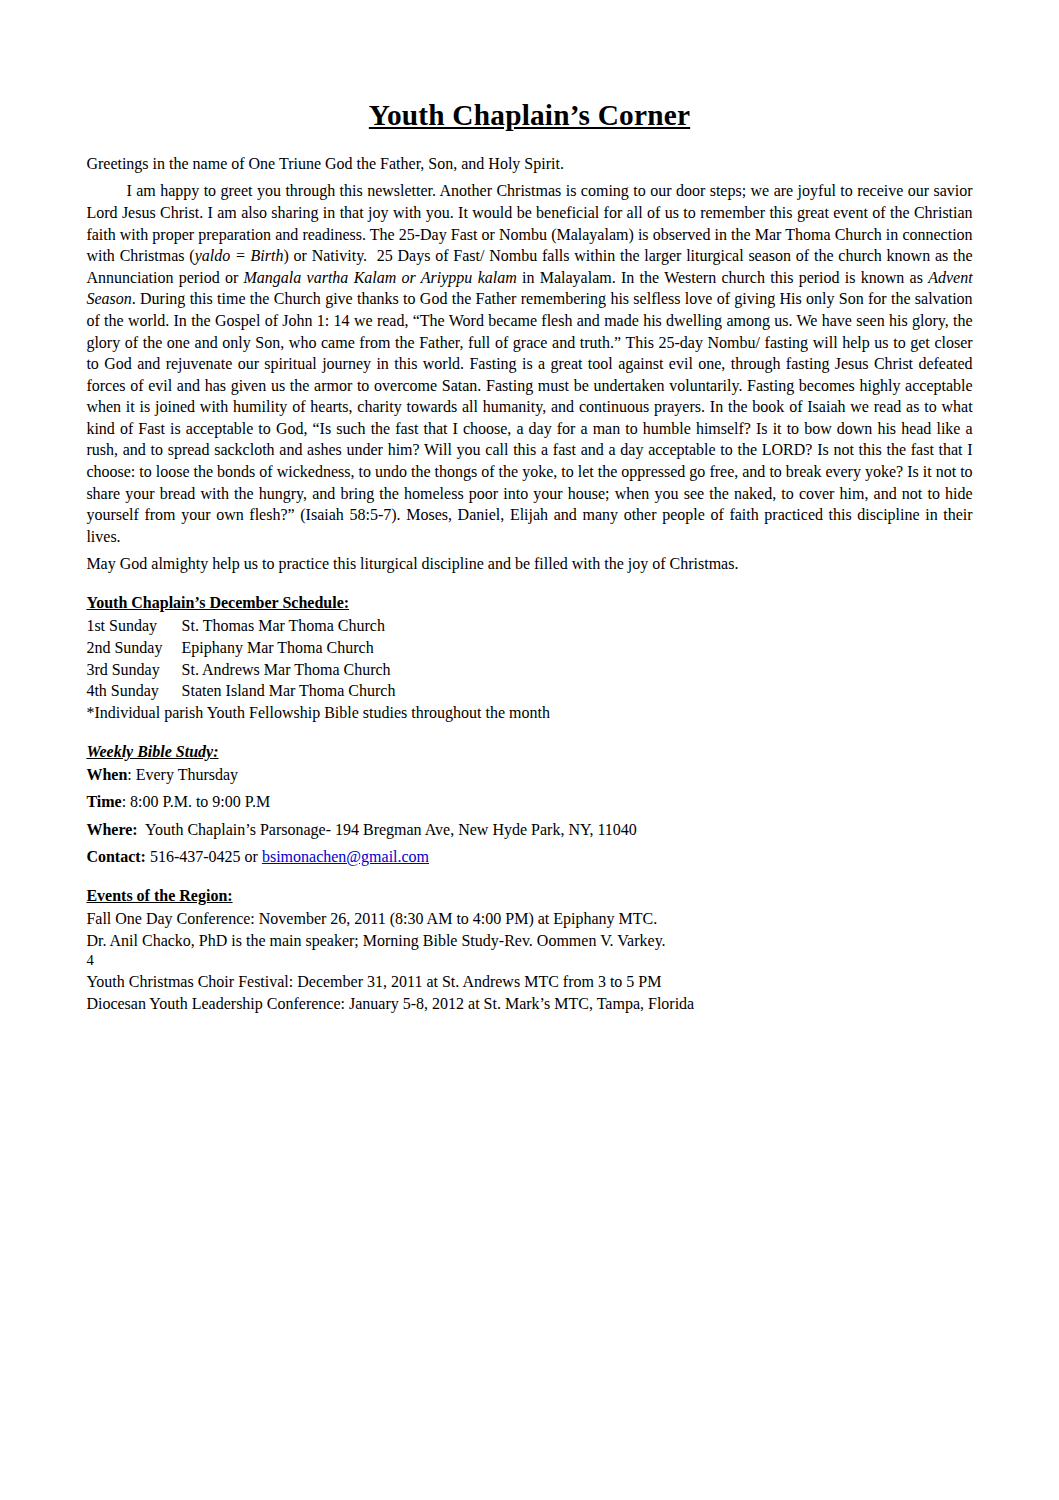Youth Chaplain’s Corner
Greetings in the name of One Triune God the Father, Son, and Holy Spirit.
I am happy to greet you through this newsletter. Another Christmas is coming to our door steps; we are joyful to receive our savior Lord Jesus Christ. I am also sharing in that joy with you. It would be beneficial for all of us to remember this great event of the Christian faith with proper preparation and readiness. The 25-Day Fast or Nombu (Malayalam) is observed in the Mar Thoma Church in connection with Christmas (yaldo = Birth) or Nativity. 25 Days of Fast/ Nombu falls within the larger liturgical season of the church known as the Annunciation period or Mangala vartha Kalam or Ariyppu kalam in Malayalam. In the Western church this period is known as Advent Season. During this time the Church give thanks to God the Father remembering his selfless love of giving His only Son for the salvation of the world. In the Gospel of John 1: 14 we read, “The Word became flesh and made his dwelling among us. We have seen his glory, the glory of the one and only Son, who came from the Father, full of grace and truth.” This 25-day Nombu/ fasting will help us to get closer to God and rejuvenate our spiritual journey in this world. Fasting is a great tool against evil one, through fasting Jesus Christ defeated forces of evil and has given us the armor to overcome Satan. Fasting must be undertaken voluntarily. Fasting becomes highly acceptable when it is joined with humility of hearts, charity towards all humanity, and continuous prayers. In the book of Isaiah we read as to what kind of Fast is acceptable to God, “Is such the fast that I choose, a day for a man to humble himself? Is it to bow down his head like a rush, and to spread sackcloth and ashes under him? Will you call this a fast and a day acceptable to the LORD? Is not this the fast that I choose: to loose the bonds of wickedness, to undo the thongs of the yoke, to let the oppressed go free, and to break every yoke? Is it not to share your bread with the hungry, and bring the homeless poor into your house; when you see the naked, to cover him, and not to hide yourself from your own flesh?” (Isaiah 58:5-7). Moses, Daniel, Elijah and many other people of faith practiced this discipline in their lives.
May God almighty help us to practice this liturgical discipline and be filled with the joy of Christmas.
Youth Chaplain’s December Schedule:
| 1st Sunday | St. Thomas Mar Thoma Church |
| 2nd Sunday | Epiphany Mar Thoma Church |
| 3rd Sunday | St. Andrews Mar Thoma Church |
| 4th Sunday | Staten Island Mar Thoma Church |
*Individual parish Youth Fellowship Bible studies throughout the month
Weekly Bible Study:
When: Every Thursday
Time: 8:00 P.M. to 9:00 P.M
Where: Youth Chaplain’s Parsonage- 194 Bregman Ave, New Hyde Park, NY, 11040
Contact: 516-437-0425 or bsimonachen@gmail.com
Events of the Region:
Fall One Day Conference: November 26, 2011 (8:30 AM to 4:00 PM) at Epiphany MTC.
Dr. Anil Chacko, PhD is the main speaker; Morning Bible Study-Rev. Oommen V. Varkey.
4
Youth Christmas Choir Festival: December 31, 2011 at St. Andrews MTC from 3 to 5 PM
Diocesan Youth Leadership Conference: January 5-8, 2012 at St. Mark’s MTC, Tampa, Florida